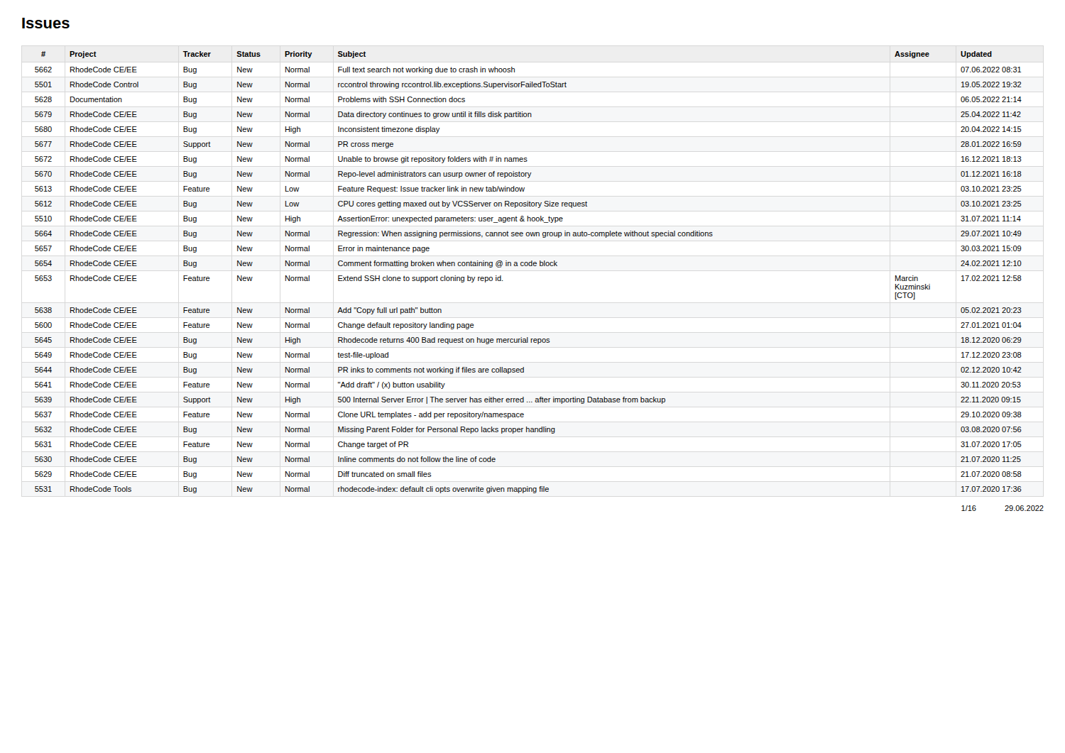Issues
| # | Project | Tracker | Status | Priority | Subject | Assignee | Updated |
| --- | --- | --- | --- | --- | --- | --- | --- |
| 5662 | RhodeCode CE/EE | Bug | New | Normal | Full text search not working due to crash in whoosh | | 07.06.2022 08:31 |
| 5501 | RhodeCode Control | Bug | New | Normal | rccontrol throwing rccontrol.lib.exceptions.SupervisorFailedToStart | | 19.05.2022 19:32 |
| 5628 | Documentation | Bug | New | Normal | Problems with SSH Connection docs | | 06.05.2022 21:14 |
| 5679 | RhodeCode CE/EE | Bug | New | Normal | Data directory continues to grow until it fills disk partition | | 25.04.2022 11:42 |
| 5680 | RhodeCode CE/EE | Bug | New | High | Inconsistent timezone display | | 20.04.2022 14:15 |
| 5677 | RhodeCode CE/EE | Support | New | Normal | PR cross merge | | 28.01.2022 16:59 |
| 5672 | RhodeCode CE/EE | Bug | New | Normal | Unable to browse git repository folders with # in names | | 16.12.2021 18:13 |
| 5670 | RhodeCode CE/EE | Bug | New | Normal | Repo-level administrators can usurp owner of repoistory | | 01.12.2021 16:18 |
| 5613 | RhodeCode CE/EE | Feature | New | Low | Feature Request: Issue tracker link in new tab/window | | 03.10.2021 23:25 |
| 5612 | RhodeCode CE/EE | Bug | New | Low | CPU cores getting maxed out by VCSServer on Repository Size request | | 03.10.2021 23:25 |
| 5510 | RhodeCode CE/EE | Bug | New | High | AssertionError: unexpected parameters: user_agent & hook_type | | 31.07.2021 11:14 |
| 5664 | RhodeCode CE/EE | Bug | New | Normal | Regression: When assigning permissions, cannot see own group in auto-complete without special conditions | | 29.07.2021 10:49 |
| 5657 | RhodeCode CE/EE | Bug | New | Normal | Error in maintenance page | | 30.03.2021 15:09 |
| 5654 | RhodeCode CE/EE | Bug | New | Normal | Comment formatting broken when containing @ in a code block | | 24.02.2021 12:10 |
| 5653 | RhodeCode CE/EE | Feature | New | Normal | Extend SSH clone to support cloning by repo id. | Marcin Kuzminski [CTO] | 17.02.2021 12:58 |
| 5638 | RhodeCode CE/EE | Feature | New | Normal | Add "Copy full url path" button | | 05.02.2021 20:23 |
| 5600 | RhodeCode CE/EE | Feature | New | Normal | Change default repository landing page | | 27.01.2021 01:04 |
| 5645 | RhodeCode CE/EE | Bug | New | High | Rhodecode returns 400 Bad request on huge mercurial repos | | 18.12.2020 06:29 |
| 5649 | RhodeCode CE/EE | Bug | New | Normal | test-file-upload | | 17.12.2020 23:08 |
| 5644 | RhodeCode CE/EE | Bug | New | Normal | PR inks to comments not working if files are collapsed | | 02.12.2020 10:42 |
| 5641 | RhodeCode CE/EE | Feature | New | Normal | "Add draft" / (x) button usability | | 30.11.2020 20:53 |
| 5639 | RhodeCode CE/EE | Support | New | High | 500 Internal Server Error / The server has either erred ... after importing Database from backup | | 22.11.2020 09:15 |
| 5637 | RhodeCode CE/EE | Feature | New | Normal | Clone URL templates - add per repository/namespace | | 29.10.2020 09:38 |
| 5632 | RhodeCode CE/EE | Bug | New | Normal | Missing Parent Folder for Personal Repo lacks proper handling | | 03.08.2020 07:56 |
| 5631 | RhodeCode CE/EE | Feature | New | Normal | Change target of PR | | 31.07.2020 17:05 |
| 5630 | RhodeCode CE/EE | Bug | New | Normal | Inline comments do not follow the line of code | | 21.07.2020 11:25 |
| 5629 | RhodeCode CE/EE | Bug | New | Normal | Diff truncated on small files | | 21.07.2020 08:58 |
| 5531 | RhodeCode Tools | Bug | New | Normal | rhodecode-index: default cli opts overwrite given mapping file | | 17.07.2020 17:36 |
29.06.2022 1/16